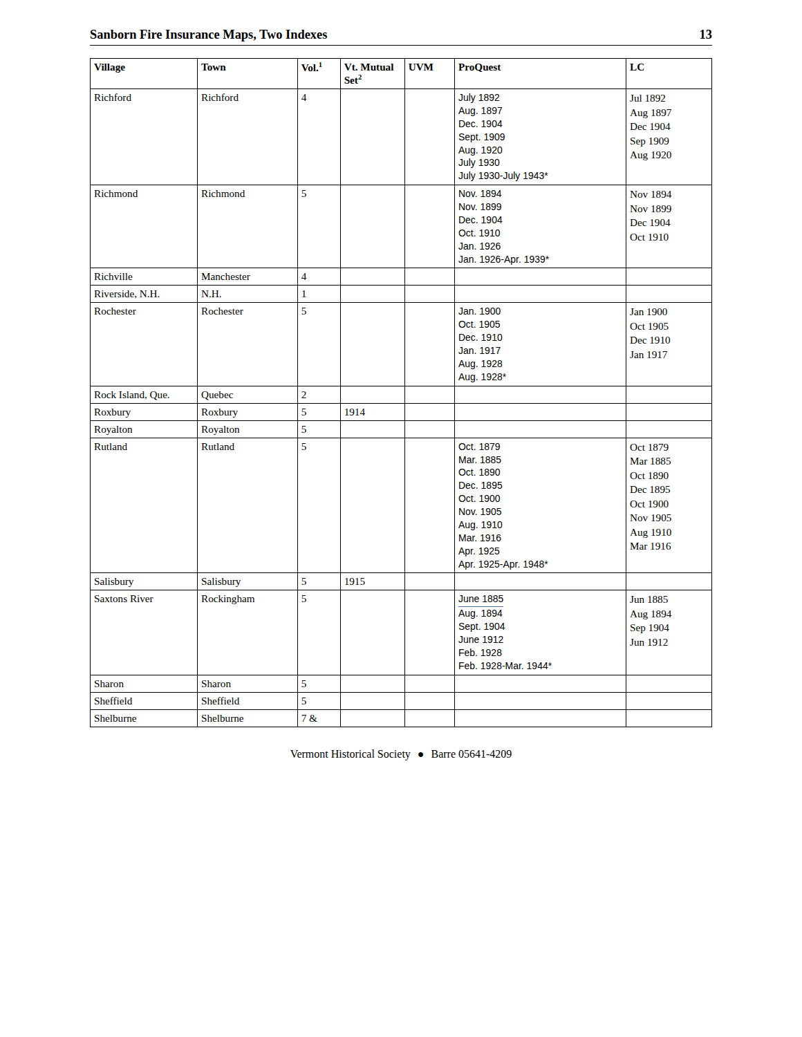Sanborn Fire Insurance Maps, Two Indexes 13
| Village | Town | Vol. 1 | Vt. Mutual Set 2 | UVM | ProQuest | LC |
| --- | --- | --- | --- | --- | --- | --- |
| Richford | Richford | 4 | | | July 1892 Aug. 1897 Dec. 1904 Sept. 1909 Aug. 1920 July 1930 July 1930-July 1943* | Jul 1892 Aug 1897 Dec 1904 Sep 1909 Aug 1920 |
| Richmond | Richmond | 5 | | | Nov. 1894 Nov. 1899 Dec. 1904 Oct. 1910 Jan. 1926 Jan. 1926-Apr. 1939* | Nov 1894 Nov 1899 Dec 1904 Oct 1910 |
| Richville | Manchester | 4 | | | | |
| Riverside, N.H. | N.H. | 1 | | | | |
| Rochester | Rochester | 5 | | | Jan. 1900 Oct. 1905 Dec. 1910 Jan. 1917 Aug. 1928 Aug. 1928* | Jan 1900 Oct 1905 Dec 1910 Jan 1917 |
| Rock Island, Que. | Quebec | 2 | | | | |
| Roxbury | Roxbury | 5 | 1914 | | | |
| Royalton | Royalton | 5 | | | | |
| Rutland | Rutland | 5 | | | Oct. 1879 Mar. 1885 Oct. 1890 Dec. 1895 Oct. 1900 Nov. 1905 Aug. 1910 Mar. 1916 Apr. 1925 Apr. 1925-Apr. 1948* | Oct 1879 Mar 1885 Oct 1890 Dec 1895 Oct 1900 Nov 1905 Aug 1910 Mar 1916 |
| Salisbury | Salisbury | 5 | 1915 | | | |
| Saxtons River | Rockingham | 5 | | | June 1885 Aug. 1894 Sept. 1904 June 1912 Feb. 1928 Feb. 1928-Mar. 1944* | Jun 1885 Aug 1894 Sep 1904 Jun 1912 |
| Sharon | Sharon | 5 | | | | |
| Sheffield | Sheffield | 5 | | | | |
| Shelburne | Shelburne | 7 & | | | | |
Vermont Historical Society ● Barre 05641-4209